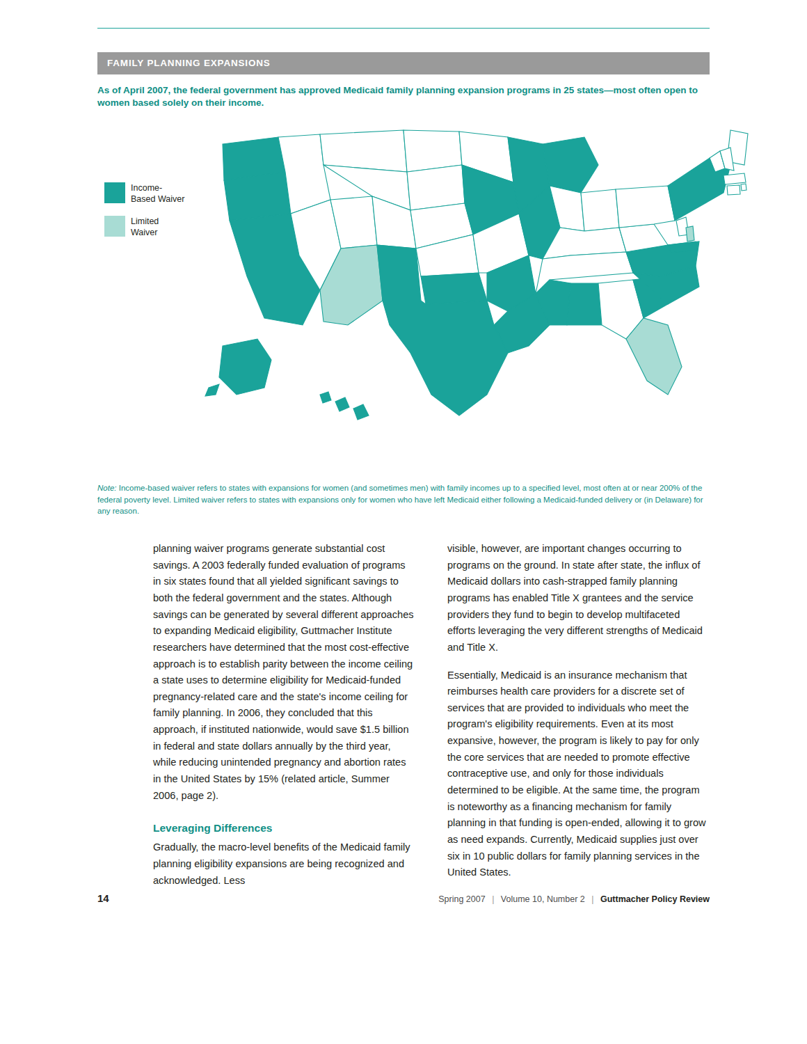FAMILY PLANNING EXPANSIONS
As of April 2007, the federal government has approved Medicaid family planning expansion programs in 25 states—most often open to women based solely on their income.
Income-
Based Waiver
Limited
Waiver
Note: Income-based waiver refers to states with expansions for women (and sometimes men) with family incomes up to a specified level, most often at or near 200% of the federal poverty level. Limited waiver refers to states with expansions only for women who have left Medicaid either following a Medicaid-funded delivery or (in Delaware) for any reason.
planning waiver programs generate substantial cost savings. A 2003 federally funded evaluation of programs in six states found that all yielded significant savings to both the federal government and the states. Although savings can be generated by several different approaches to expanding Medicaid eligibility, Guttmacher Institute researchers have determined that the most cost-effective approach is to establish parity between the income ceiling a state uses to determine eligibility for Medicaid-funded pregnancy-related care and the state's income ceiling for family planning. In 2006, they concluded that this approach, if instituted nationwide, would save $1.5 billion in federal and state dollars annually by the third year, while reducing unintended pregnancy and abortion rates in the United States by 15% (related article, Summer 2006, page 2).
Leveraging Differences
Gradually, the macro-level benefits of the Medicaid family planning eligibility expansions are being recognized and acknowledged. Less
visible, however, are important changes occurring to programs on the ground. In state after state, the influx of Medicaid dollars into cash-strapped family planning programs has enabled Title X grantees and the service providers they fund to begin to develop multifaceted efforts leveraging the very different strengths of Medicaid and Title X.
Essentially, Medicaid is an insurance mechanism that reimburses health care providers for a discrete set of services that are provided to individuals who meet the program's eligibility requirements. Even at its most expansive, however, the program is likely to pay for only the core services that are needed to promote effective contraceptive use, and only for those individuals determined to be eligible. At the same time, the program is noteworthy as a financing mechanism for family planning in that funding is open-ended, allowing it to grow as need expands. Currently, Medicaid supplies just over six in 10 public dollars for family planning services in the United States.
14 Spring 2007 | Volume 10, Number 2 | Guttmacher Policy Review